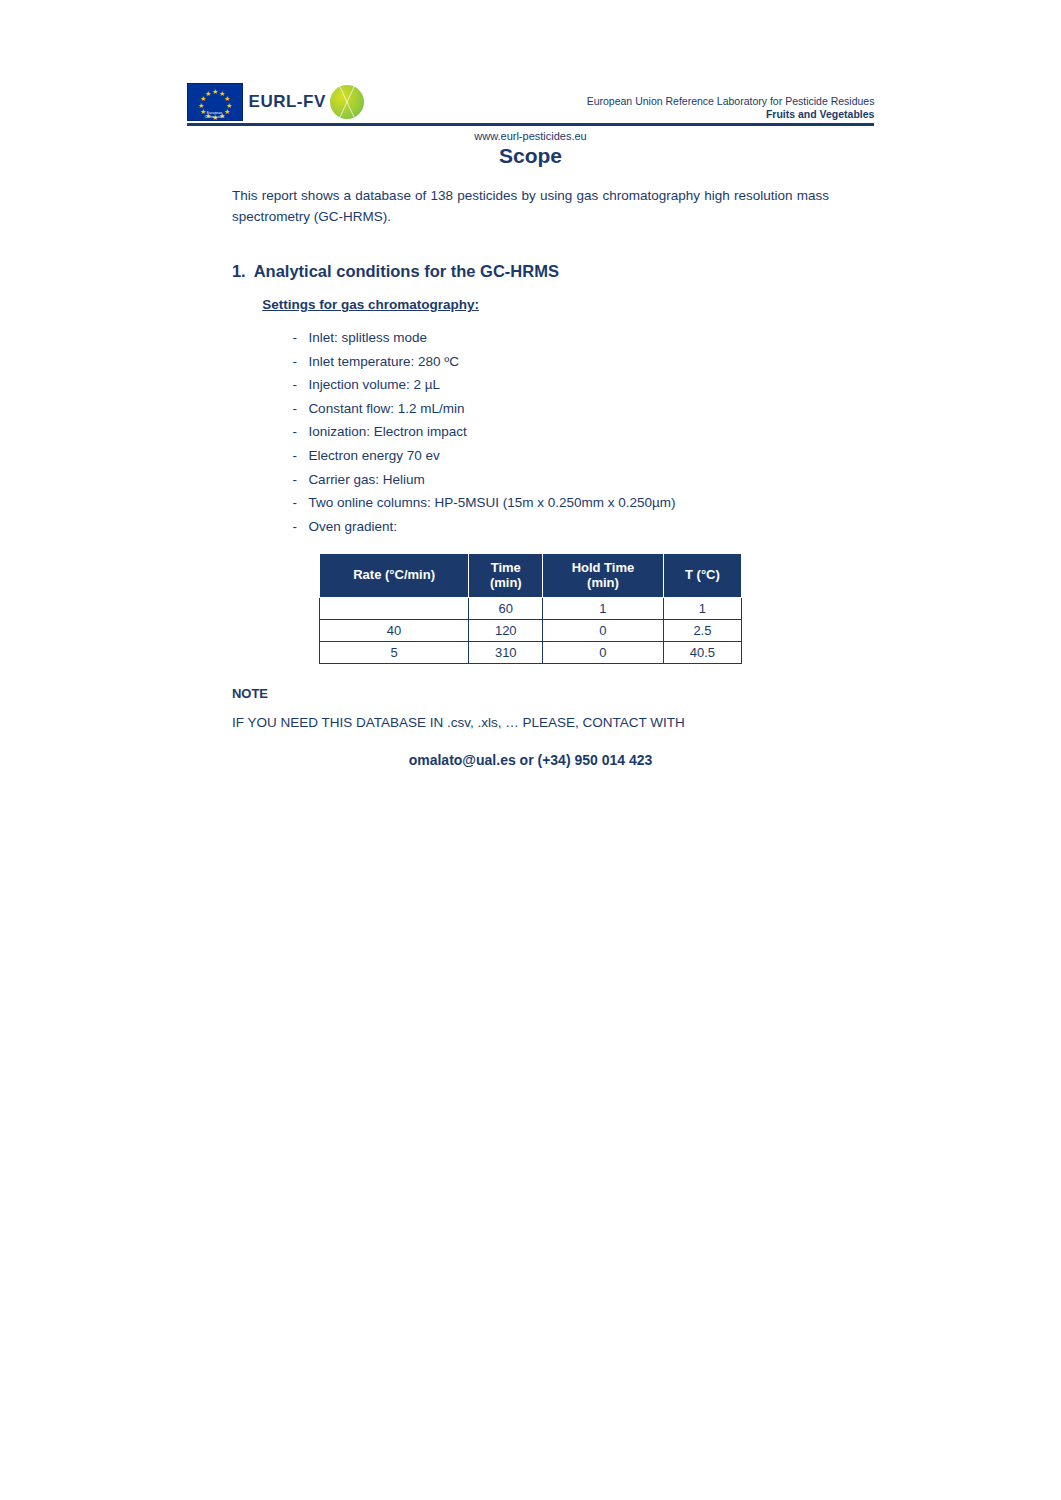★ ★ ★ ★ ★ ★ ★ ★ ★ ★ ★ ★
European
Commission
EURL-FV
European Union Reference Laboratory for Pesticide Residues
Fruits and Vegetables
www.eurl-pesticides.eu
Scope
This report shows a database of 138 pesticides by using gas chromatography high resolution mass spectrometry (GC-HRMS).
1. Analytical conditions for the GC-HRMS
Settings for gas chromatography:
Inlet: splitless mode
Inlet temperature: 280 ºC
Injection volume: 2 µL
Constant flow: 1.2 mL/min
Ionization: Electron impact
Electron energy 70 ev
Carrier gas: Helium
Two online columns: HP-5MSUI (15m x 0.250mm x 0.250µm)
Oven gradient:
| Rate (°C/min) | Time (min) | Hold Time (min) | T (°C) |
| --- | --- | --- | --- |
| | 60 | 1 | 1 |
| 40 | 120 | 0 | 2.5 |
| 5 | 310 | 0 | 40.5 |
NOTE
IF YOU NEED THIS DATABASE IN .csv, .xls, … PLEASE, CONTACT WITH
omalato@ual.es or (+34) 950 014 423